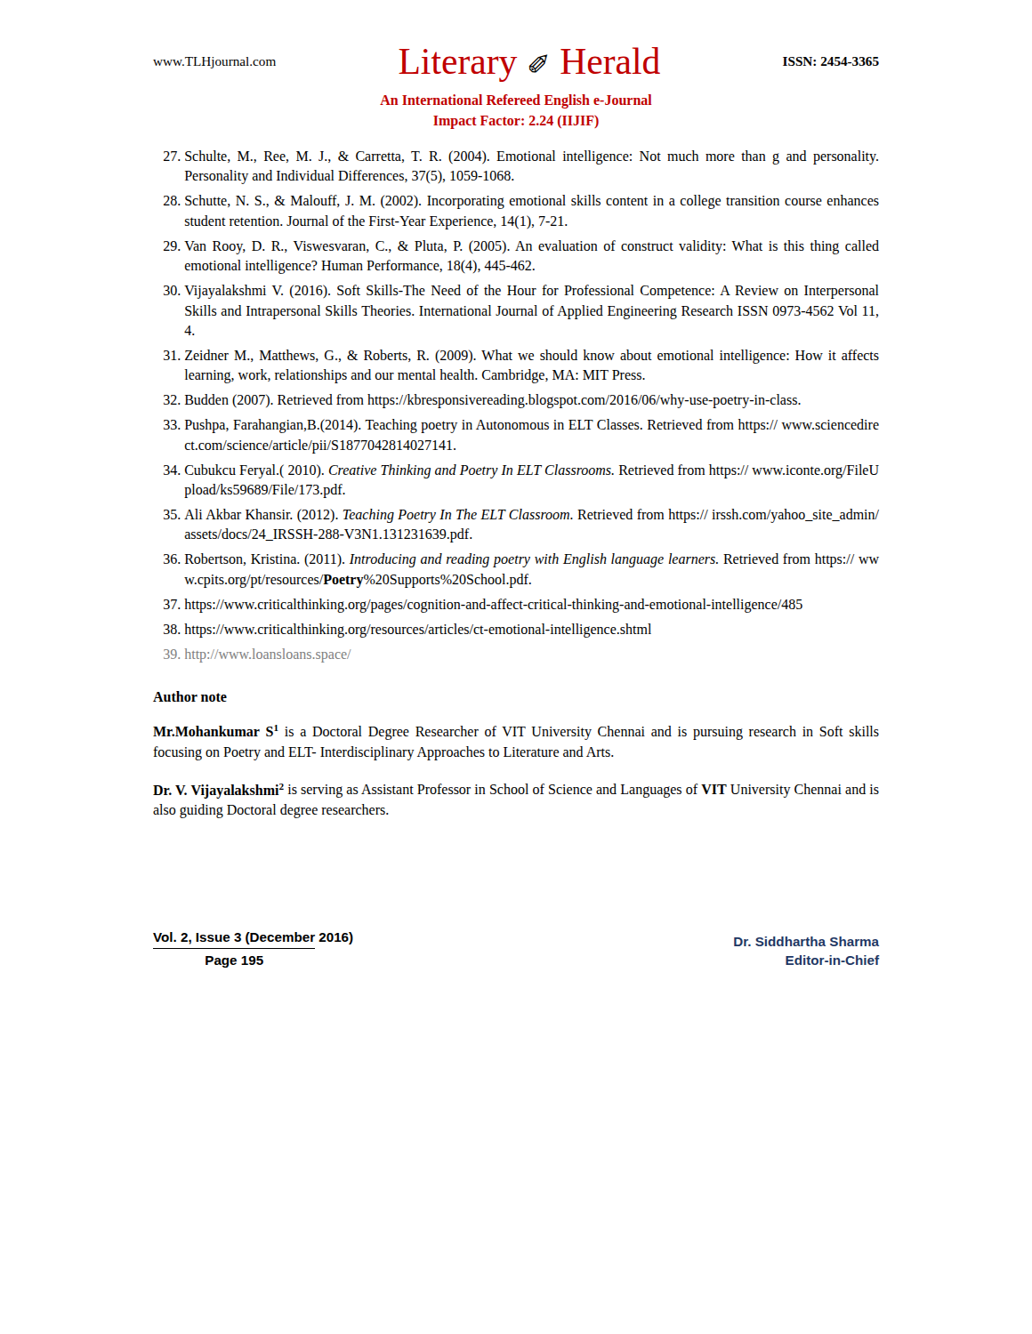www.TLHjournal.com
Literary ✐ Herald
ISSN: 2454-3365
An International Refereed English e-Journal
Impact Factor: 2.24 (IIJIF)
Schulte, M., Ree, M. J., & Carretta, T. R. (2004). Emotional intelligence: Not much more than g and personality. Personality and Individual Differences, 37(5), 1059-1068.
Schutte, N. S., & Malouff, J. M. (2002). Incorporating emotional skills content in a college transition course enhances student retention. Journal of the First-Year Experience, 14(1), 7-21.
Van Rooy, D. R., Viswesvaran, C., & Pluta, P. (2005). An evaluation of construct validity: What is this thing called emotional intelligence? Human Performance, 18(4), 445-462.
Vijayalakshmi V. (2016). Soft Skills-The Need of the Hour for Professional Competence: A Review on Interpersonal Skills and Intrapersonal Skills Theories. International Journal of Applied Engineering Research ISSN 0973-4562 Vol 11, 4.
Zeidner M., Matthews, G., & Roberts, R. (2009). What we should know about emotional intelligence: How it affects learning, work, relationships and our mental health. Cambridge, MA: MIT Press.
Budden (2007). Retrieved from https://kbresponsivereading.blogspot.com/2016/06/why-use-poetry-in-class.
Pushpa, Farahangian,B.(2014). Teaching poetry in Autonomous in ELT Classes. Retrieved from https:// www.sciencedirect.com/science/article/pii/S1877042814027141.
Cubukcu Feryal.( 2010). Creative Thinking and Poetry In ELT Classrooms. Retrieved from https:// www.iconte.org/FileUpload/ks59689/File/173.pdf.
Ali Akbar Khansir. (2012). Teaching Poetry In The ELT Classroom. Retrieved from https:// irssh.com/yahoo_site_admin/assets/docs/24_IRSSH-288-V3N1.131231639.pdf.
Robertson, Kristina. (2011). Introducing and reading poetry with English language learners. Retrieved from https:// www.cpits.org/pt/resources/Poetry%20Supports%20School.pdf.
https://www.criticalthinking.org/pages/cognition-and-affect-critical-thinking-and-emotional-intelligence/485
https://www.criticalthinking.org/resources/articles/ct-emotional-intelligence.shtml
http://www.loansloans.space/
Author note
Mr.Mohankumar S1 is a Doctoral Degree Researcher of VIT University Chennai and is pursuing research in Soft skills focusing on Poetry and ELT- Interdisciplinary Approaches to Literature and Arts.
Dr. V. Vijayalakshmi2 is serving as Assistant Professor in School of Science and Languages of VIT University Chennai and is also guiding Doctoral degree researchers.
Vol. 2, Issue 3 (December 2016) Page 195
Dr. Siddhartha Sharma
Editor-in-Chief